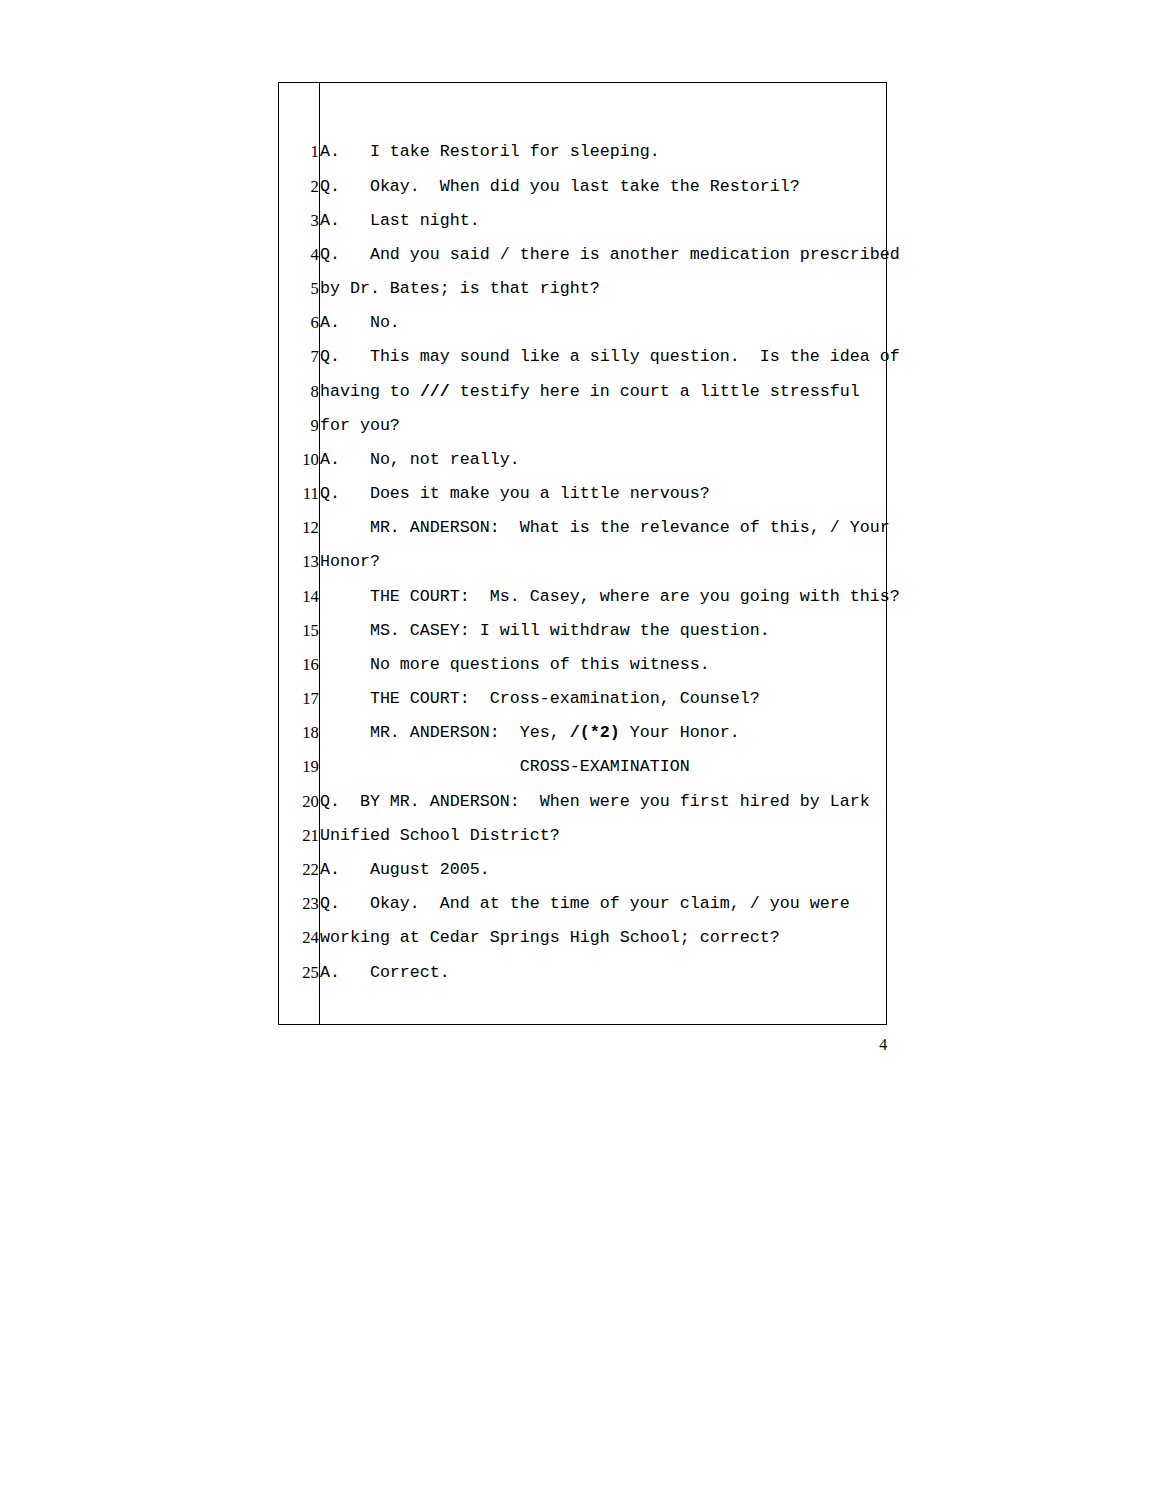| 1 | A. I take Restoril for sleeping. |
| 2 | Q. Okay. When did you last take the Restoril? |
| 3 | A. Last night. |
| 4 | Q. And you said / there is another medication prescribed |
| 5 | by Dr. Bates; is that right? |
| 6 | A. No. |
| 7 | Q. This may sound like a silly question. Is the idea of |
| 8 | having to /// testify here in court a little stressful |
| 9 | for you? |
| 10 | A. No, not really. |
| 11 | Q. Does it make you a little nervous? |
| 12 | MR. ANDERSON: What is the relevance of this, / Your |
| 13 | Honor? |
| 14 | THE COURT: Ms. Casey, where are you going with this? |
| 15 | MS. CASEY: I will withdraw the question. |
| 16 | No more questions of this witness. |
| 17 | THE COURT: Cross-examination, Counsel? |
| 18 | MR. ANDERSON: Yes, /(*2) Your Honor. |
| 19 | CROSS-EXAMINATION |
| 20 | Q. BY MR. ANDERSON: When were you first hired by Lark |
| 21 | Unified School District? |
| 22 | A. August 2005. |
| 23 | Q. Okay. And at the time of your claim, / you were |
| 24 | working at Cedar Springs High School; correct? |
| 25 | A. Correct. |
4